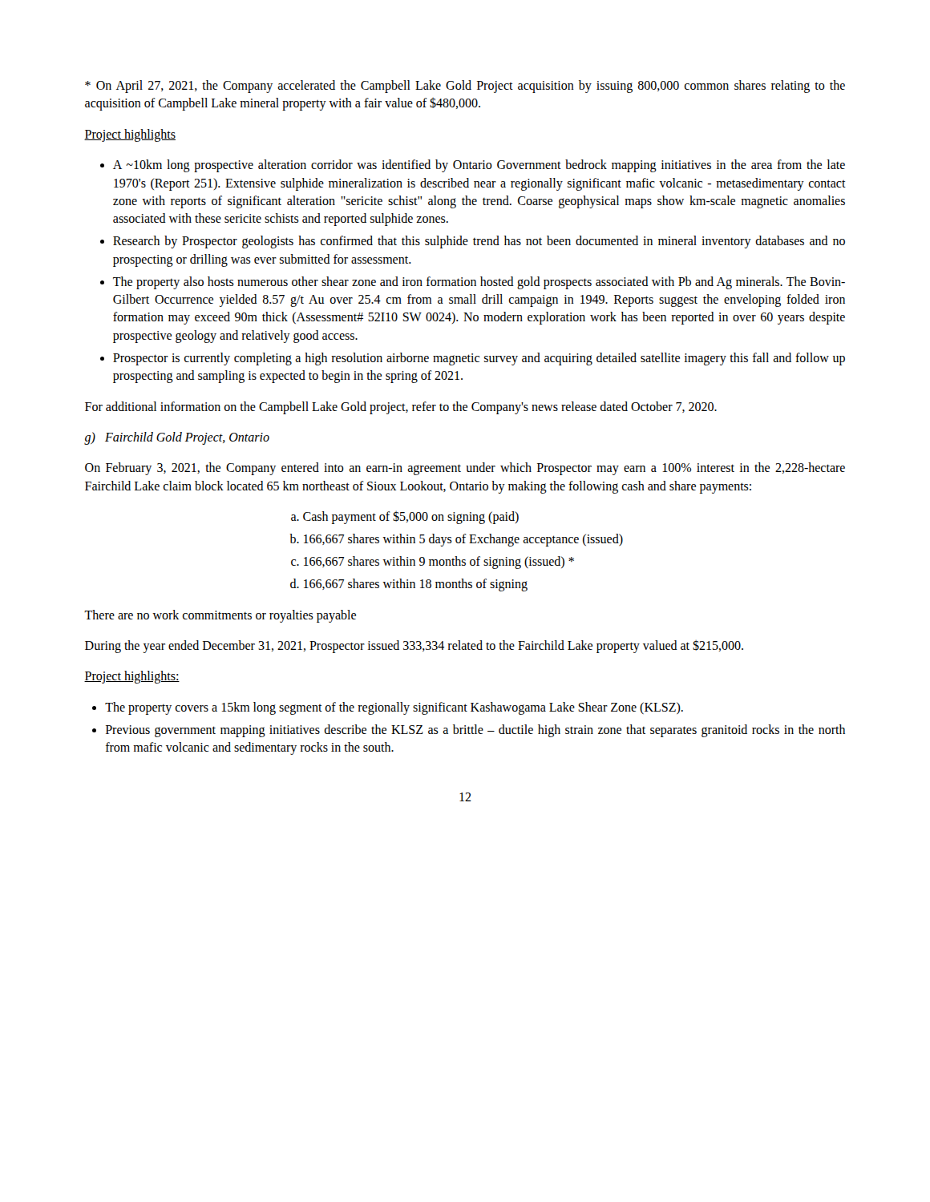* On April 27, 2021, the Company accelerated the Campbell Lake Gold Project acquisition by issuing 800,000 common shares relating to the acquisition of Campbell Lake mineral property with a fair value of $480,000.
Project highlights
A ~10km long prospective alteration corridor was identified by Ontario Government bedrock mapping initiatives in the area from the late 1970's (Report 251). Extensive sulphide mineralization is described near a regionally significant mafic volcanic - metasedimentary contact zone with reports of significant alteration "sericite schist" along the trend. Coarse geophysical maps show km-scale magnetic anomalies associated with these sericite schists and reported sulphide zones.
Research by Prospector geologists has confirmed that this sulphide trend has not been documented in mineral inventory databases and no prospecting or drilling was ever submitted for assessment.
The property also hosts numerous other shear zone and iron formation hosted gold prospects associated with Pb and Ag minerals. The Bovin-Gilbert Occurrence yielded 8.57 g/t Au over 25.4 cm from a small drill campaign in 1949. Reports suggest the enveloping folded iron formation may exceed 90m thick (Assessment# 52I10 SW 0024). No modern exploration work has been reported in over 60 years despite prospective geology and relatively good access.
Prospector is currently completing a high resolution airborne magnetic survey and acquiring detailed satellite imagery this fall and follow up prospecting and sampling is expected to begin in the spring of 2021.
For additional information on the Campbell Lake Gold project, refer to the Company's news release dated October 7, 2020.
g) Fairchild Gold Project, Ontario
On February 3, 2021, the Company entered into an earn-in agreement under which Prospector may earn a 100% interest in the 2,228-hectare Fairchild Lake claim block located 65 km northeast of Sioux Lookout, Ontario by making the following cash and share payments:
Cash payment of $5,000 on signing (paid)
166,667 shares within 5 days of Exchange acceptance (issued)
166,667 shares within 9 months of signing (issued) *
166,667 shares within 18 months of signing
There are no work commitments or royalties payable
During the year ended December 31, 2021, Prospector issued 333,334 related to the Fairchild Lake property valued at $215,000.
Project highlights:
The property covers a 15km long segment of the regionally significant Kashawogama Lake Shear Zone (KLSZ).
Previous government mapping initiatives describe the KLSZ as a brittle – ductile high strain zone that separates granitoid rocks in the north from mafic volcanic and sedimentary rocks in the south.
12